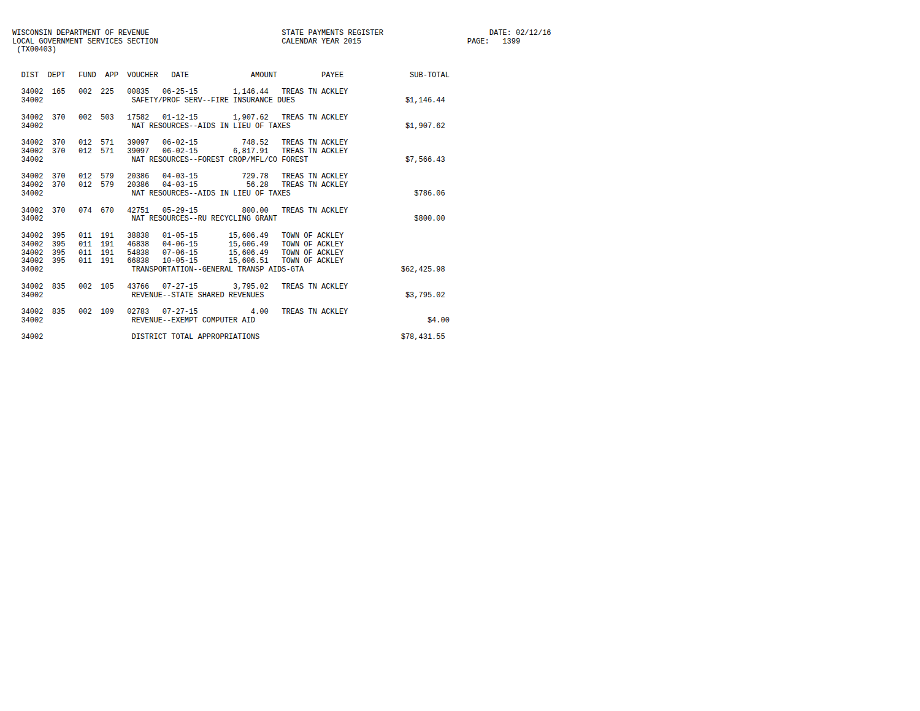WISCONSIN DEPARTMENT OF REVENUE STATE PAYMENTS REGISTER DATE: 02/12/16 LOCAL GOVERNMENT SERVICES SECTION CALENDAR YEAR 2015 PAGE: 1399 (TX00403) DIST DEPT FUND APP VOUCHER DATE AMOUNT PAYEE SUB-TOTAL 34002 165 002 225 00835 06-25-15 1,146.44 TREAS TN ACKLEY 34002 SAFETY/PROF SERV--FIRE INSURANCE DUES $1,146.44 34002 370 002 503 17582 01-12-15 1,907.62 TREAS TN ACKLEY 34002 NAT RESOURCES--AIDS IN LIEU OF TAXES $1,907.62 34002 370 012 571 39097 06-02-15 748.52 TREAS TN ACKLEY 34002 370 012 571 39097 06-02-15 6,817.91 TREAS TN ACKLEY 34002 NAT RESOURCES--FOREST CROP/MFL/CO FOREST $7,566.43 34002 370 012 579 20386 04-03-15 729.78 TREAS TN ACKLEY 34002 370 012 579 20386 04-03-15 56.28 TREAS TN ACKLEY 34002 NAT RESOURCES--AIDS IN LIEU OF TAXES $786.06 34002 370 074 670 42751 05-29-15 800.00 TREAS TN ACKLEY 34002 NAT RESOURCES--RU RECYCLING GRANT $800.00 34002 395 011 191 38838 01-05-15 15,606.49 TOWN OF ACKLEY 34002 395 011 191 46838 04-06-15 15,606.49 TOWN OF ACKLEY 34002 395 011 191 54838 07-06-15 15,606.49 TOWN OF ACKLEY 34002 395 011 191 66838 10-05-15 15,606.51 TOWN OF ACKLEY 34002 TRANSPORTATION--GENERAL TRANSP AIDS-GTA $62,425.98 34002 835 002 105 43766 07-27-15 3,795.02 TREAS TN ACKLEY 34002 REVENUE--STATE SHARED REVENUES $3,795.02 34002 835 002 109 02783 07-27-15 4.00 TREAS TN ACKLEY 34002 REVENUE--EXEMPT COMPUTER AID $4.00 34002 DISTRICT TOTAL APPROPRIATIONS $78,431.55